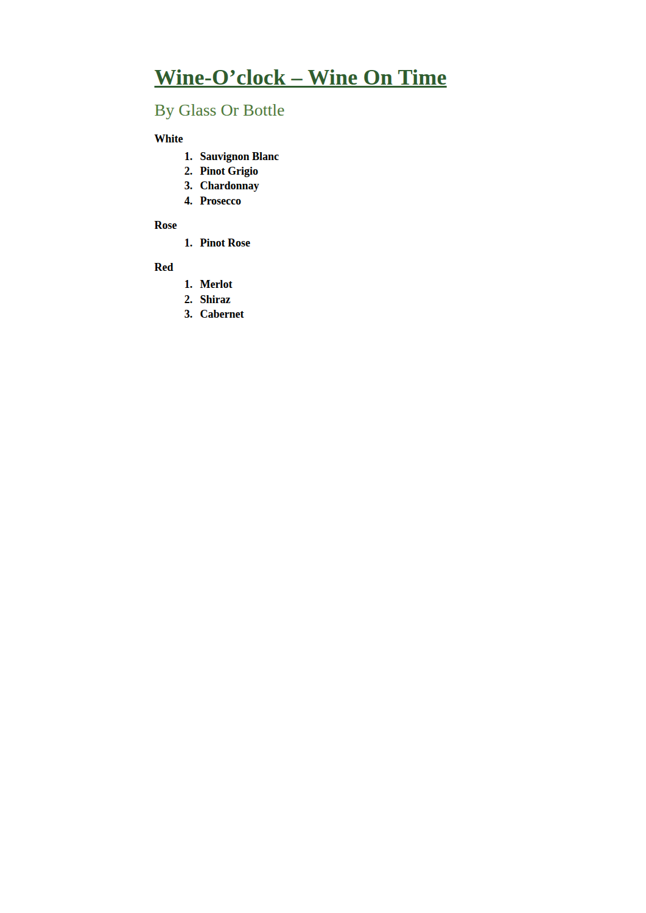Wine-O’clock – Wine On Time
By Glass Or Bottle
White
Sauvignon Blanc
Pinot Grigio
Chardonnay
Prosecco
Rose
Pinot Rose
Red
Merlot
Shiraz
Cabernet